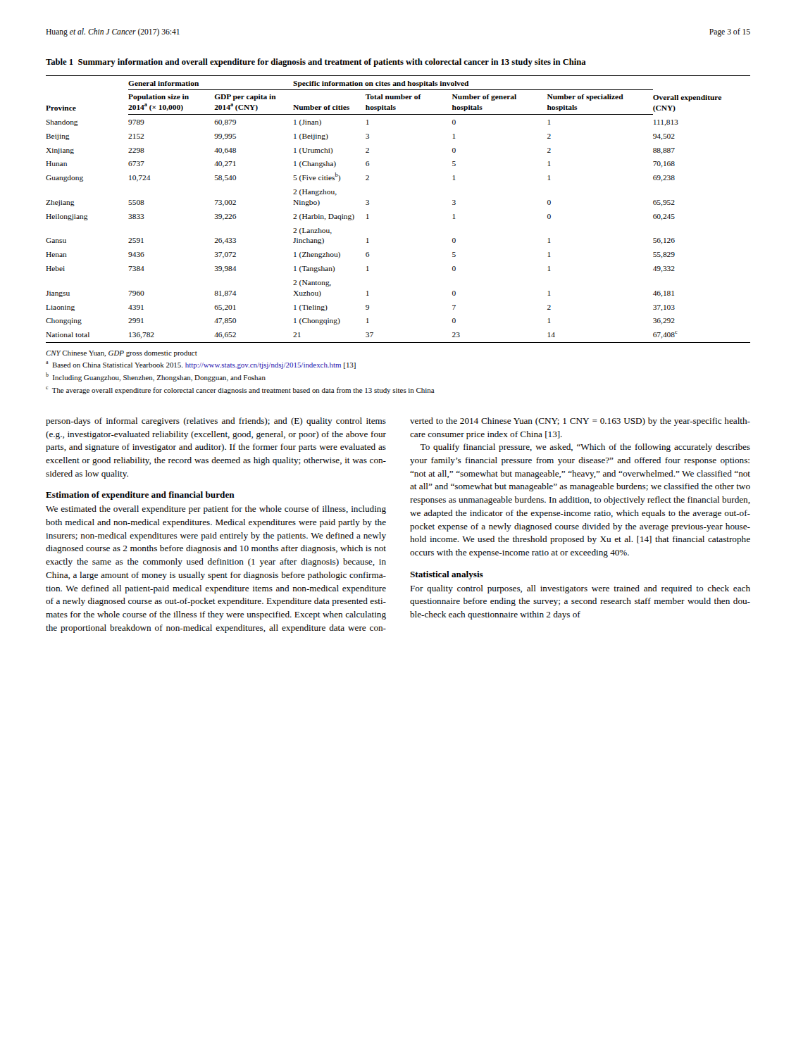Huang et al. Chin J Cancer (2017) 36:41
Page 3 of 15
Table 1 Summary information and overall expenditure for diagnosis and treatment of patients with colorectal cancer in 13 study sites in China
| Province | General information | Specific information on cites and hospitals involved | Overall expenditure (CNY) |
| --- | --- | --- | --- |
| Population size in 2014 a (× 10,000) | GDP per capita in 2014 a (CNY) | Number of cities | Total number of hospitals | Number of general hospitals | Number of specialized hospitals |
| Shandong | 9789 | 60,879 | 1 (Jinan) | 1 | 0 | 1 | 111,813 |
| Beijing | 2152 | 99,995 | 1 (Beijing) | 3 | 1 | 2 | 94,502 |
| Xinjiang | 2298 | 40,648 | 1 (Urumchi) | 2 | 0 | 2 | 88,887 |
| Hunan | 6737 | 40,271 | 1 (Changsha) | 6 | 5 | 1 | 70,168 |
| Guangdong | 10,724 | 58,540 | 5 (Five cities b ) | 2 | 1 | 1 | 69,238 |
| Zhejiang | 5508 | 73,002 | 2 (Hangzhou, Ningbo) | 3 | 3 | 0 | 65,952 |
| Heilongjiang | 3833 | 39,226 | 2 (Harbin, Daqing) | 1 | 1 | 0 | 60,245 |
| Gansu | 2591 | 26,433 | 2 (Lanzhou, Jinchang) | 1 | 0 | 1 | 56,126 |
| Henan | 9436 | 37,072 | 1 (Zhengzhou) | 6 | 5 | 1 | 55,829 |
| Hebei | 7384 | 39,984 | 1 (Tangshan) | 1 | 0 | 1 | 49,332 |
| Jiangsu | 7960 | 81,874 | 2 (Nantong, Xuzhou) | 1 | 0 | 1 | 46,181 |
| Liaoning | 4391 | 65,201 | 1 (Tieling) | 9 | 7 | 2 | 37,103 |
| Chongqing | 2991 | 47,850 | 1 (Chongqing) | 1 | 0 | 1 | 36,292 |
| National total | 136,782 | 46,652 | 21 | 37 | 23 | 14 | 67,408 c |
CNY Chinese Yuan, GDP gross domestic product
a Based on China Statistical Yearbook 2015. http://www.stats.gov.cn/tjsj/ndsj/2015/indexch.htm [13]
b Including Guangzhou, Shenzhen, Zhongshan, Dongguan, and Foshan
c The average overall expenditure for colorectal cancer diagnosis and treatment based on data from the 13 study sites in China
person-days of informal caregivers (relatives and friends); and (E) quality control items (e.g., investigator-evaluated reliability (excellent, good, general, or poor) of the above four parts, and signature of investigator and auditor). If the former four parts were evaluated as excellent or good reliability, the record was deemed as high quality; otherwise, it was considered as low quality.
Estimation of expenditure and financial burden
We estimated the overall expenditure per patient for the whole course of illness, including both medical and non-medical expenditures. Medical expenditures were paid partly by the insurers; non-medical expenditures were paid entirely by the patients. We defined a newly diagnosed course as 2 months before diagnosis and 10 months after diagnosis, which is not exactly the same as the commonly used definition (1 year after diagnosis) because, in China, a large amount of money is usually spent for diagnosis before pathologic confirmation. We defined all patient-paid medical expenditure items and non-medical expenditure of a newly diagnosed course as out-of-pocket expenditure. Expenditure data presented estimates for the whole course of the illness if they were unspecified. Except when calculating the proportional breakdown of non-medical expenditures, all expenditure data were converted to the 2014 Chinese Yuan (CNY; 1 CNY = 0.163 USD) by the year-specific healthcare consumer price index of China [13].
To qualify financial pressure, we asked, “Which of the following accurately describes your family’s financial pressure from your disease?” and offered four response options: “not at all,” “somewhat but manageable,” “heavy,” and “overwhelmed.” We classified “not at all” and “somewhat but manageable” as manageable burdens; we classified the other two responses as unmanageable burdens. In addition, to objectively reflect the financial burden, we adapted the indicator of the expense-income ratio, which equals to the average out-of-pocket expense of a newly diagnosed course divided by the average previous-year household income. We used the threshold proposed by Xu et al. [14] that financial catastrophe occurs with the expense-income ratio at or exceeding 40%.
Statistical analysis
For quality control purposes, all investigators were trained and required to check each questionnaire before ending the survey; a second research staff member would then double-check each questionnaire within 2 days of